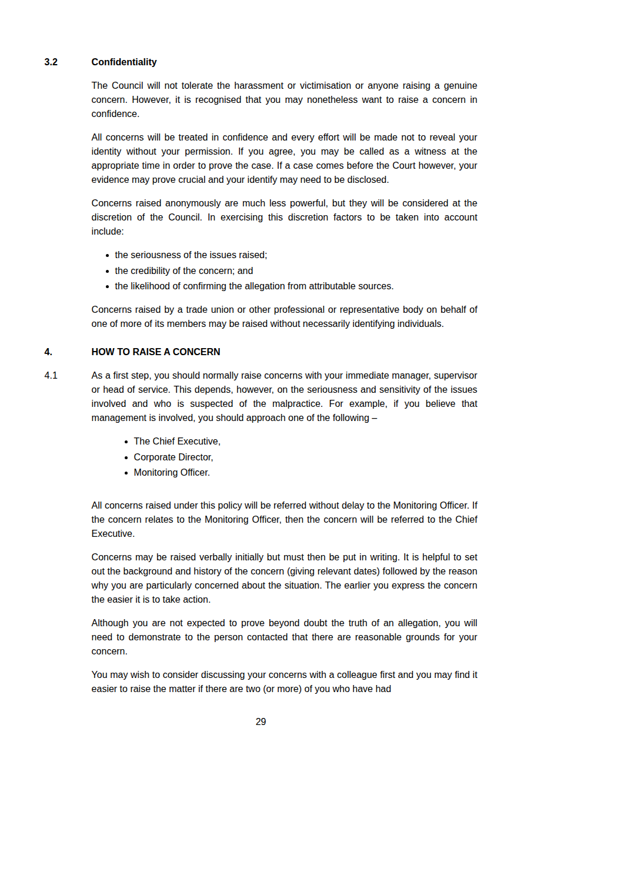3.2 Confidentiality
The Council will not tolerate the harassment or victimisation or anyone raising a genuine concern. However, it is recognised that you may nonetheless want to raise a concern in confidence.
All concerns will be treated in confidence and every effort will be made not to reveal your identity without your permission. If you agree, you may be called as a witness at the appropriate time in order to prove the case. If a case comes before the Court however, your evidence may prove crucial and your identify may need to be disclosed.
Concerns raised anonymously are much less powerful, but they will be considered at the discretion of the Council. In exercising this discretion factors to be taken into account include:
the seriousness of the issues raised;
the credibility of the concern; and
the likelihood of confirming the allegation from attributable sources.
Concerns raised by a trade union or other professional or representative body on behalf of one of more of its members may be raised without necessarily identifying individuals.
4. HOW TO RAISE A CONCERN
4.1
As a first step, you should normally raise concerns with your immediate manager, supervisor or head of service. This depends, however, on the seriousness and sensitivity of the issues involved and who is suspected of the malpractice. For example, if you believe that management is involved, you should approach one of the following –
The Chief Executive,
Corporate Director,
Monitoring Officer.
All concerns raised under this policy will be referred without delay to the Monitoring Officer. If the concern relates to the Monitoring Officer, then the concern will be referred to the Chief Executive.
Concerns may be raised verbally initially but must then be put in writing. It is helpful to set out the background and history of the concern (giving relevant dates) followed by the reason why you are particularly concerned about the situation. The earlier you express the concern the easier it is to take action.
Although you are not expected to prove beyond doubt the truth of an allegation, you will need to demonstrate to the person contacted that there are reasonable grounds for your concern.
You may wish to consider discussing your concerns with a colleague first and you may find it easier to raise the matter if there are two (or more) of you who have had
29